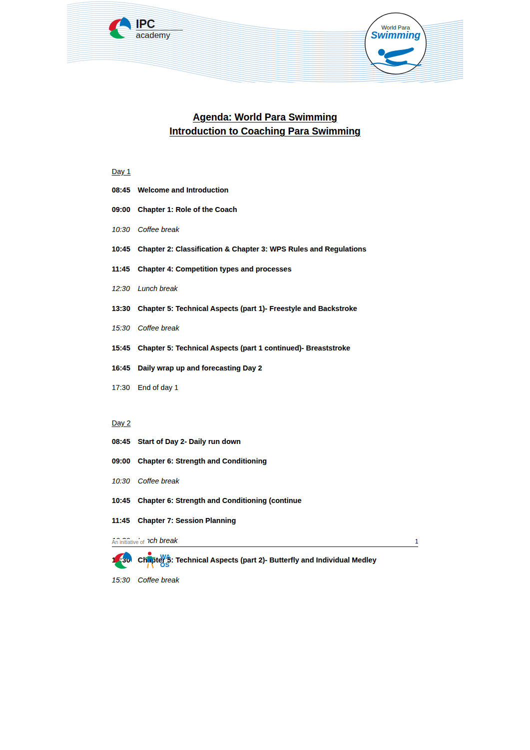IPC academy World Para Swimming
Agenda: World Para Swimming
Introduction to Coaching Para Swimming
Day 1
08:45 Welcome and Introduction
09:00 Chapter 1: Role of the Coach
10:30 Coffee break
10:45 Chapter 2: Classification & Chapter 3: WPS Rules and Regulations
11:45 Chapter 4: Competition types and processes
12:30 Lunch break
13:30 Chapter 5: Technical Aspects (part 1)- Freestyle and Backstroke
15:30 Coffee break
15:45 Chapter 5: Technical Aspects (part 1 continued)- Breaststroke
16:45 Daily wrap up and forecasting Day 2
17:30 End of day 1
Day 2
08:45 Start of Day 2- Daily run down
09:00 Chapter 6: Strength and Conditioning
10:30 Coffee break
10:45 Chapter 6: Strength and Conditioning (continue
11:45 Chapter 7: Session Planning
12:30 Lunch break
13:30 Chapter 5: Technical Aspects (part 2)- Butterfly and Individual Medley
15:30 Coffee break
An initiative of 1
WA OS